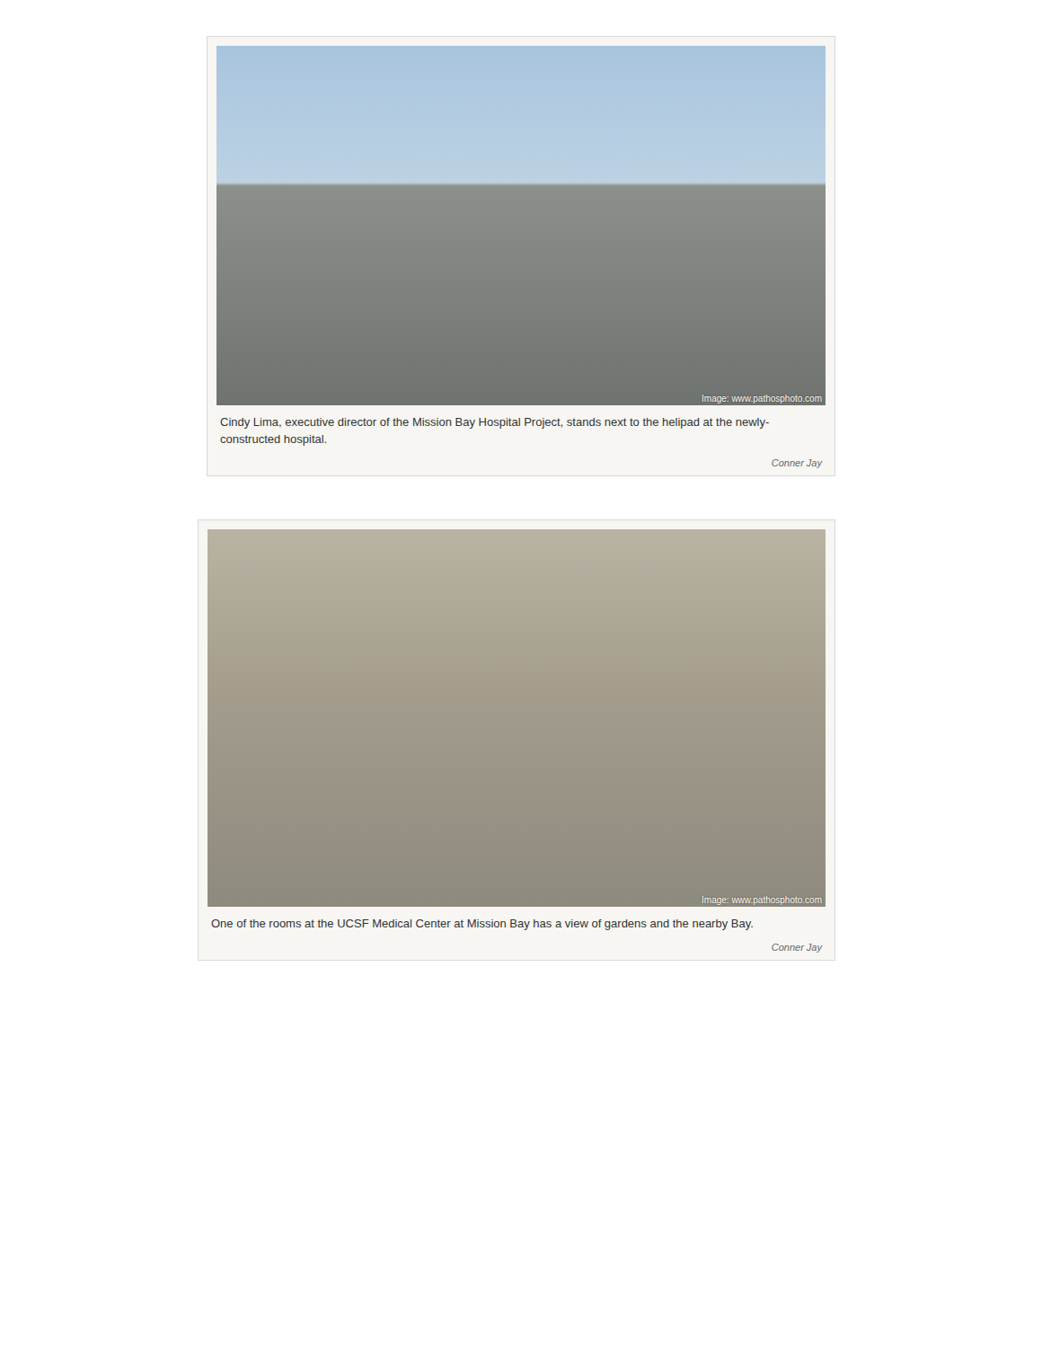Image: www.pathosphoto.com
Cindy Lima, executive director of the Mission Bay Hospital Project, stands next to the helipad at the newly-constructed hospital.
Conner Jay
Image: www.pathosphoto.com
One of the rooms at the UCSF Medical Center at Mission Bay has a view of gardens and the nearby Bay.
Conner Jay